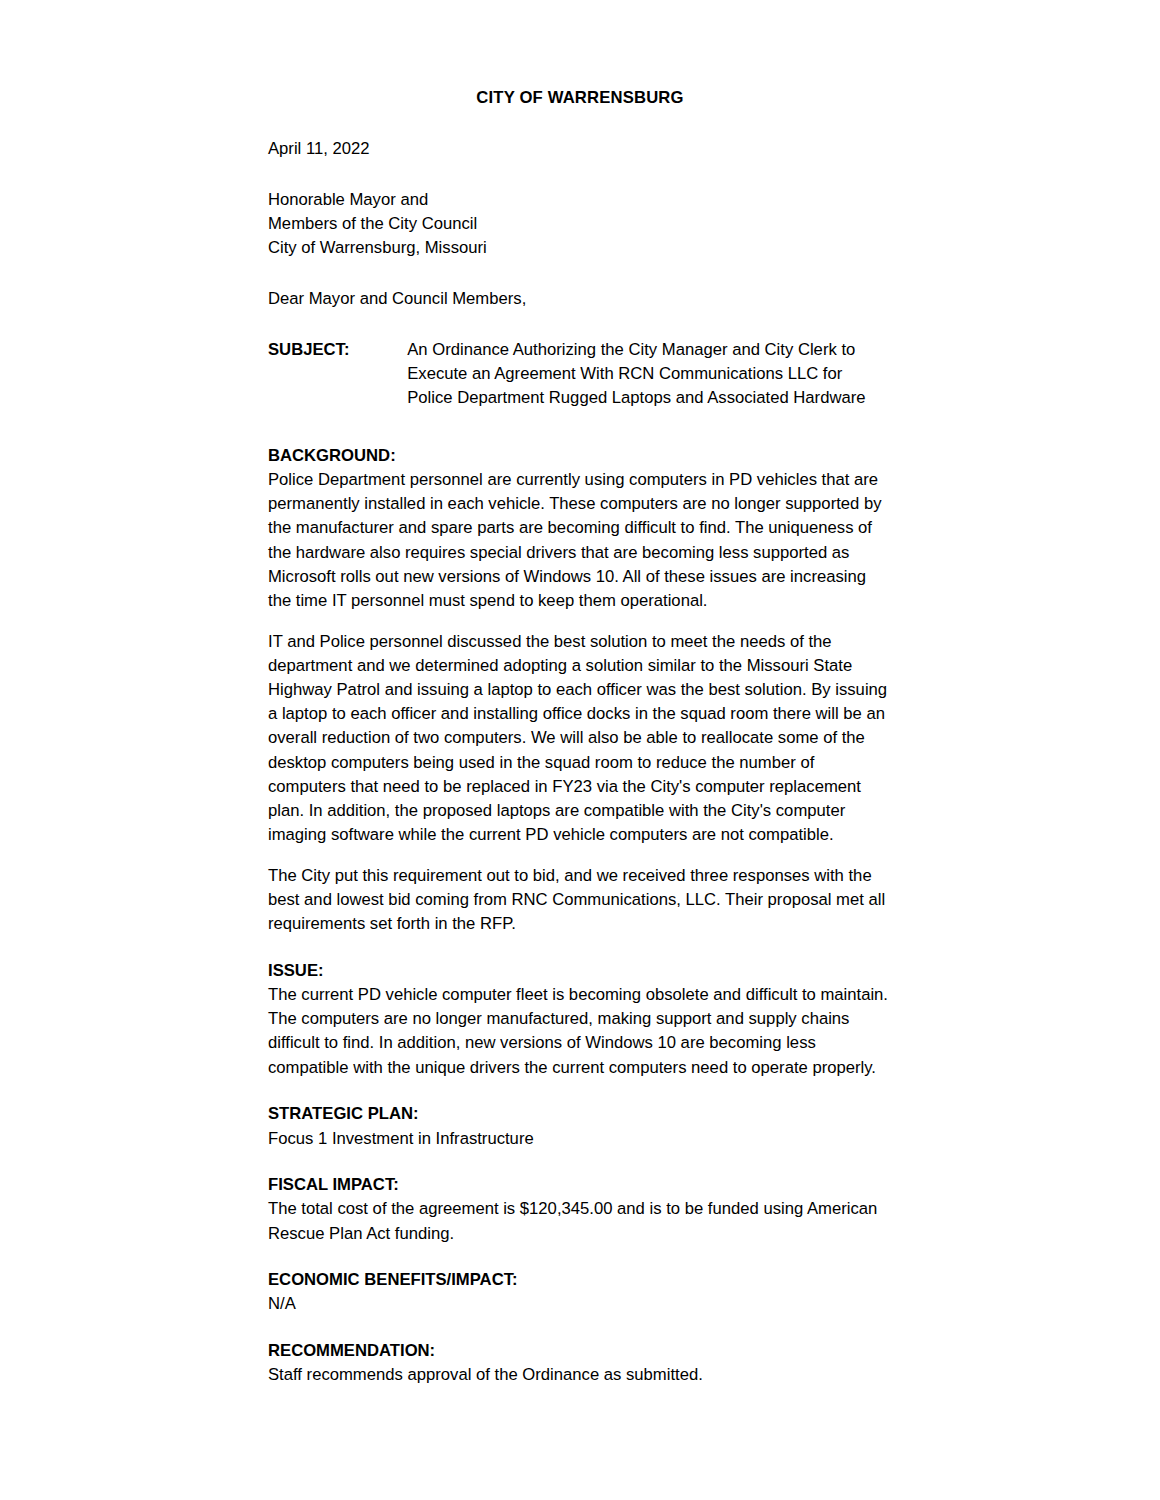CITY OF WARRENSBURG
April 11, 2022
Honorable Mayor and Members of the City Council City of Warrensburg, Missouri
Dear Mayor and Council Members,
SUBJECT:
An Ordinance Authorizing the City Manager and City Clerk to Execute an Agreement With RCN Communications LLC for Police Department Rugged Laptops and Associated Hardware
Background:
Police Department personnel are currently using computers in PD vehicles that are permanently installed in each vehicle. These computers are no longer supported by the manufacturer and spare parts are becoming difficult to find. The uniqueness of the hardware also requires special drivers that are becoming less supported as Microsoft rolls out new versions of Windows 10. All of these issues are increasing the time IT personnel must spend to keep them operational.
IT and Police personnel discussed the best solution to meet the needs of the department and we determined adopting a solution similar to the Missouri State Highway Patrol and issuing a laptop to each officer was the best solution. By issuing a laptop to each officer and installing office docks in the squad room there will be an overall reduction of two computers. We will also be able to reallocate some of the desktop computers being used in the squad room to reduce the number of computers that need to be replaced in FY23 via the City's computer replacement plan. In addition, the proposed laptops are compatible with the City's computer imaging software while the current PD vehicle computers are not compatible.
The City put this requirement out to bid, and we received three responses with the best and lowest bid coming from RNC Communications, LLC. Their proposal met all requirements set forth in the RFP.
Issue:
The current PD vehicle computer fleet is becoming obsolete and difficult to maintain. The computers are no longer manufactured, making support and supply chains difficult to find. In addition, new versions of Windows 10 are becoming less compatible with the unique drivers the current computers need to operate properly.
Strategic Plan:
Focus 1 Investment in Infrastructure
Fiscal Impact:
The total cost of the agreement is $120,345.00 and is to be funded using American Rescue Plan Act funding.
Economic Benefits/Impact:
N/A
Recommendation:
Staff recommends approval of the Ordinance as submitted.